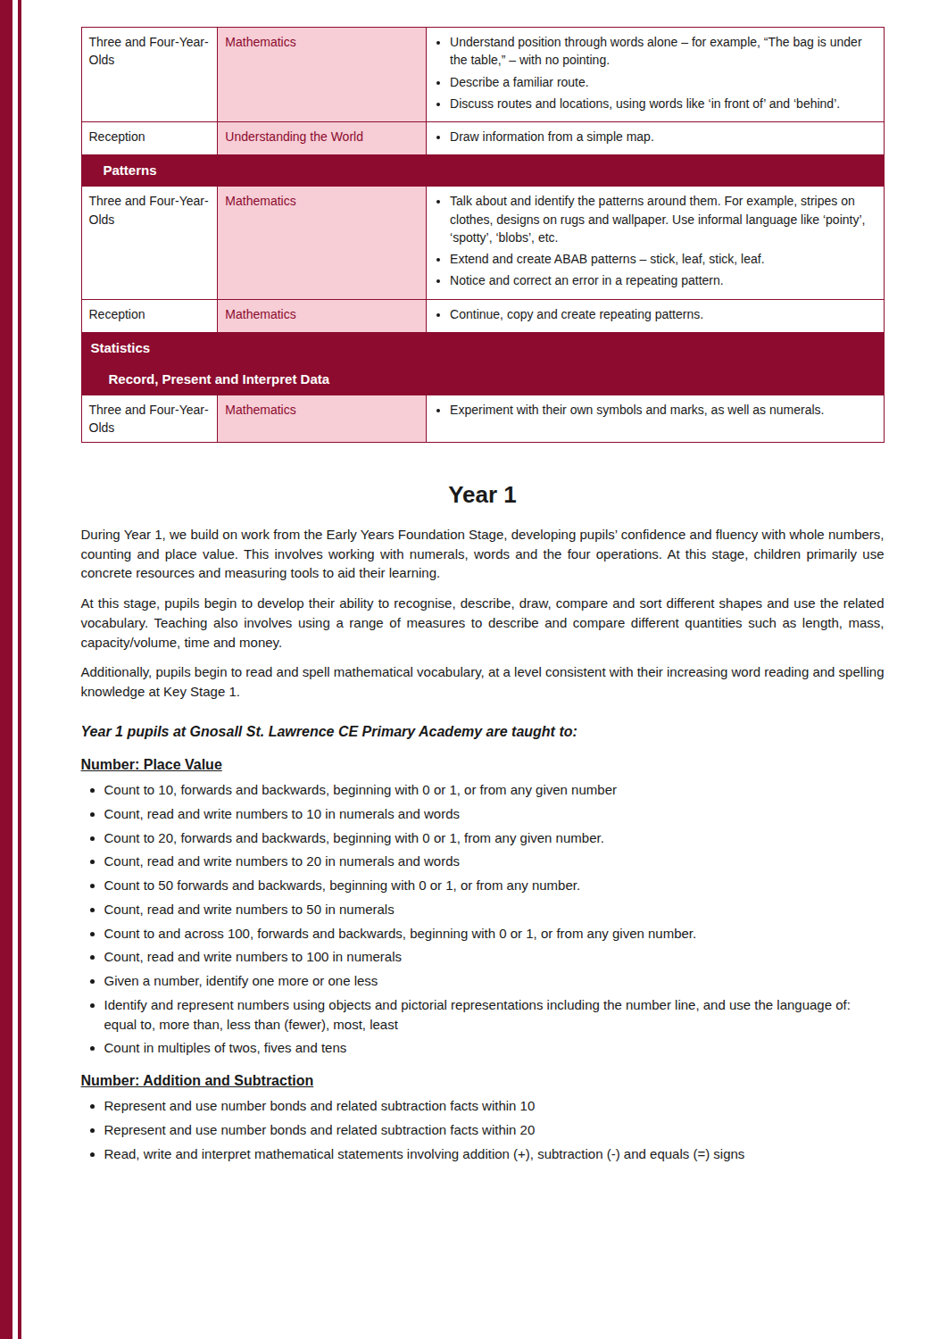| Three and Four-Year-Olds | Mathematics | Understand position through words alone – for example, “The bag is under the table,” – with no pointing. Describe a familiar route. Discuss routes and locations, using words like ‘in front of’ and ‘behind’. |
| Reception | Understanding the World | Draw information from a simple map. |
| Patterns |
| Three and Four-Year-Olds | Mathematics | Talk about and identify the patterns around them. For example, stripes on clothes, designs on rugs and wallpaper. Use informal language like ‘pointy’, ‘spotty’, ‘blobs’, etc. Extend and create ABAB patterns – stick, leaf, stick, leaf. Notice and correct an error in a repeating pattern. |
| Reception | Mathematics | Continue, copy and create repeating patterns. |
| Statistics |
| Record, Present and Interpret Data |
| Three and Four-Year-Olds | Mathematics | Experiment with their own symbols and marks, as well as numerals. |
Year 1
During Year 1, we build on work from the Early Years Foundation Stage, developing pupils’ confidence and fluency with whole numbers, counting and place value. This involves working with numerals, words and the four operations. At this stage, children primarily use concrete resources and measuring tools to aid their learning.
At this stage, pupils begin to develop their ability to recognise, describe, draw, compare and sort different shapes and use the related vocabulary. Teaching also involves using a range of measures to describe and compare different quantities such as length, mass, capacity/volume, time and money.
Additionally, pupils begin to read and spell mathematical vocabulary, at a level consistent with their increasing word reading and spelling knowledge at Key Stage 1.
Year 1 pupils at Gnosall St. Lawrence CE Primary Academy are taught to:
Number: Place Value
Count to 10, forwards and backwards, beginning with 0 or 1, or from any given number
Count, read and write numbers to 10 in numerals and words
Count to 20, forwards and backwards, beginning with 0 or 1, from any given number.
Count, read and write numbers to 20 in numerals and words
Count to 50 forwards and backwards, beginning with 0 or 1, or from any number.
Count, read and write numbers to 50 in numerals
Count to and across 100, forwards and backwards, beginning with 0 or 1, or from any given number.
Count, read and write numbers to 100 in numerals
Given a number, identify one more or one less
Identify and represent numbers using objects and pictorial representations including the number line, and use the language of: equal to, more than, less than (fewer), most, least
Count in multiples of twos, fives and tens
Number: Addition and Subtraction
Represent and use number bonds and related subtraction facts within 10
Represent and use number bonds and related subtraction facts within 20
Read, write and interpret mathematical statements involving addition (+), subtraction (-) and equals (=) signs